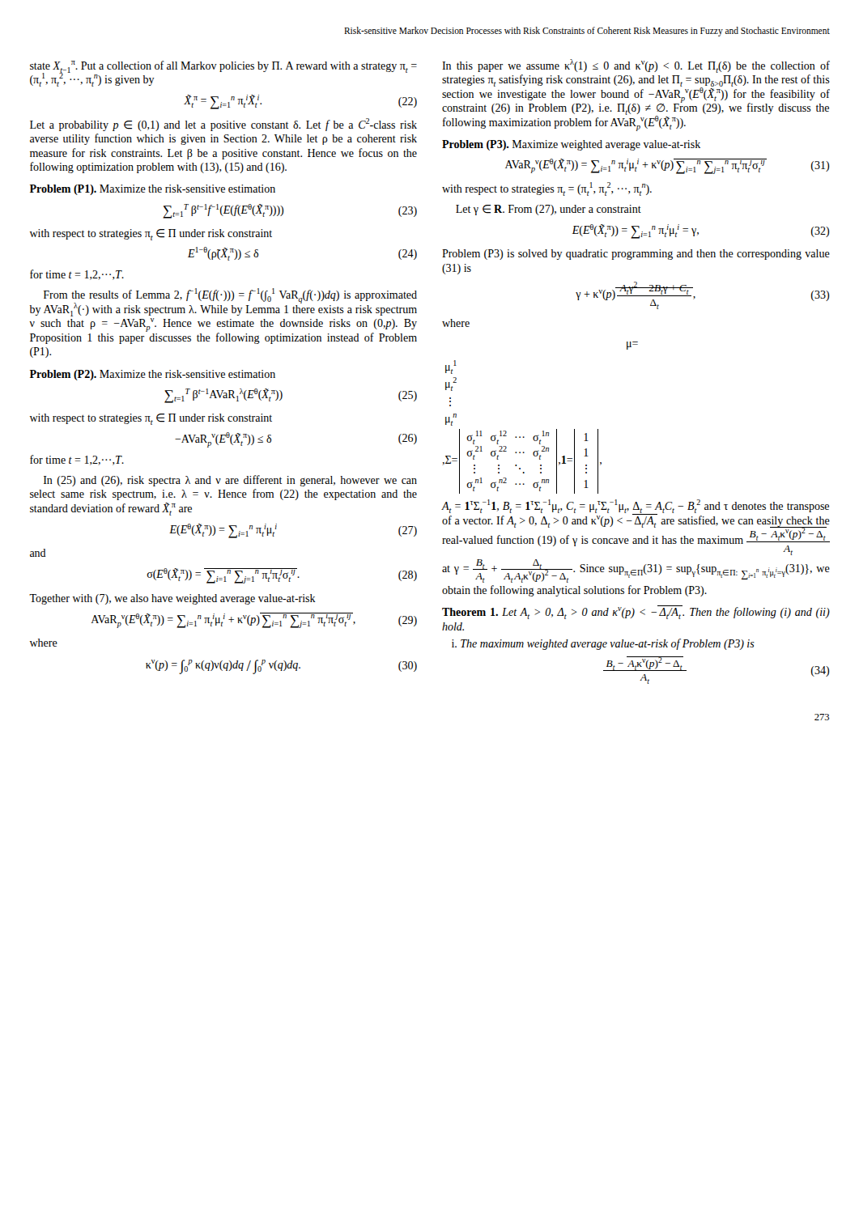Risk-sensitive Markov Decision Processes with Risk Constraints of Coherent Risk Measures in Fuzzy and Stochastic Environment
state Xt−1π. Put a collection of all Markov policies by Π. A reward with a strategy πt = (πt1, πt2, ···, πtn) is given by
X̃tπ = ∑i=1n πtiX̃ti. (22)
Let a probability p ∈ (0,1) and let a positive constant δ. Let f be a C2-class risk averse utility function which is given in Section 2. While let ρ be a coherent risk measure for risk constraints. Let β be a positive constant. Hence we focus on the following optimization problem with (13), (15) and (16).
Problem (P1). Maximize the risk-sensitive estimation
∑t=1T βt−1f−1(E(f(Eθ(X̃tπ)))) (23)
with respect to strategies πt ∈ Π under risk constraint
E1−θ(ρ̃(X̃tπ)) ≤ δ (24)
for time t = 1,2,···,T.
From the results of Lemma 2, f−1(E(f(·))) = f−1(∫01 VaRq(f(·))dq) is approximated by AVaR1λ(·) with a risk spectrum λ. While by Lemma 1 there exists a risk spectrum ν such that ρ = −AVaRpν. Hence we estimate the downside risks on (0,p). By Proposition 1 this paper discusses the following optimization instead of Problem (P1).
Problem (P2). Maximize the risk-sensitive estimation
∑t=1T βt−1AVaR1λ(Eθ(X̃tπ)) (25)
with respect to strategies πt ∈ Π under risk constraint
−AVaRpν(Eθ(X̃tπ)) ≤ δ (26)
for time t = 1,2,···,T.
In (25) and (26), risk spectra λ and ν are different in general, however we can select same risk spectrum, i.e. λ = ν. Hence from (22) the expectation and the standard deviation of reward X̃tπ are
E(Eθ(X̃tπ)) = ∑i=1n πtiμti (27)
and
σ(Eθ(X̃tπ)) = ∑i=1n ∑j=1n πtiπtjσtij. (28)
Together with (7), we also have weighted average value-at-risk
AVaRpν(Eθ(X̃tπ)) = ∑i=1n πtiμti + κν(p)∑i=1n ∑j=1n πtiπtjσtij, (29)
where
κν(p) = ∫0p κ(q)ν(q)dq / ∫0p ν(q)dq. (30)
In this paper we assume κλ(1) ≤ 0 and κν(p) < 0. Let Πt(δ) be the collection of strategies πt satisfying risk constraint (26), and let Πt = supδ>0Πt(δ). In the rest of this section we investigate the lower bound of −AVaRpν(Eθ(X̃tπ)) for the feasibility of constraint (26) in Problem (P2), i.e. Πt(δ) ≠ ∅. From (29), we firstly discuss the following maximization problem for AVaRpν(Eθ(X̃tπ)).
Problem (P3). Maximize weighted average value-at-risk
AVaRpν(Eθ(X̃tπ)) = ∑i=1n πtiμti + κν(p)∑i=1n ∑j=1n πtiπtjσtij (31)
with respect to strategies πt = (πt1, πt2, ···, πtn).
Let γ ∈ R. From (27), under a constraint
E(Eθ(X̃tπ)) = ∑i=1n πtiμti = γ, (32)
Problem (P3) is solved by quadratic programming and then the corresponding value (31) is
γ + κν(p)Atγ2 − 2Btγ + Ct Δt, (33)
where
μ=
| μ t 1 |
| μ t 2 |
| ⋮ |
| μ t n |
,Σ=
| σ t 11 | σ t 12 | ··· | σ t 1 n |
| σ t 21 | σ t 22 | ··· | σ t 2 n |
| ⋮ | ⋮ | ⋱ | ⋮ |
| σ t n 1 | σ t n 2 | ··· | σ t nn |
,1=
| 1 |
| 1 |
| ⋮ |
| 1 |
,
At = 1τΣt−11, Bt = 1τΣt−1μt, Ct = μtτΣt−1μt, Δt = AtCt − Bt2 and τ denotes the transpose of a vector. If At > 0, Δt > 0 and κν(p) < −Δt/At are satisfied, we can easily check the real-valued function (19) of γ is concave and it has the maximum Bt − Atκν(p)2 − Δt At at γ = Bt At + Δt AtAtκν(p)2 − Δt. Since supπt∈Π(31) = supγ{supπt∈Π: ∑i=1n πtiμti=γ(31)}, we obtain the following analytical solutions for Problem (P3).
Theorem 1. Let At > 0, Δt > 0 and κν(p) < −Δt/At. Then the following (i) and (ii) hold.
The maximum weighted average value-at-risk of Problem (P3) is
Bt − Atκν(p)2 − Δt At (34)
273